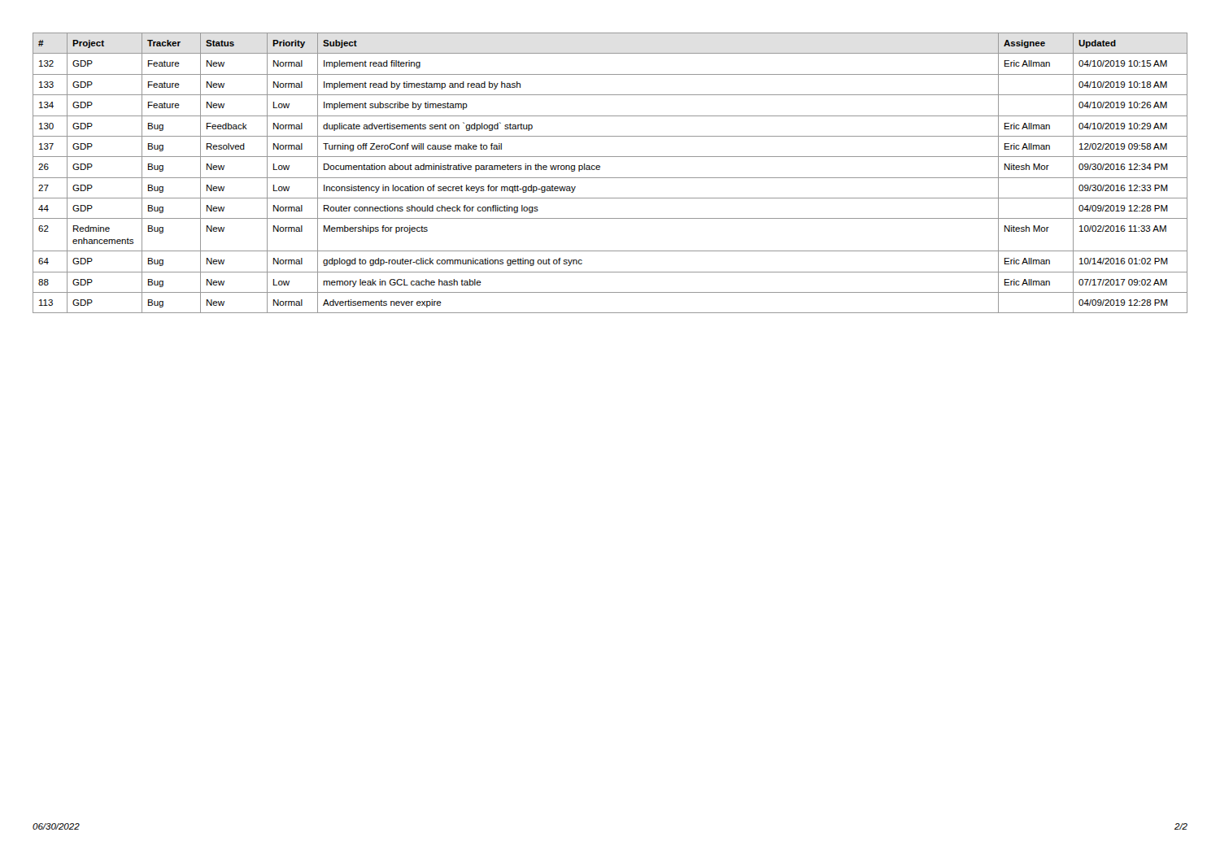| # | Project | Tracker | Status | Priority | Subject | Assignee | Updated |
| --- | --- | --- | --- | --- | --- | --- | --- |
| 132 | GDP | Feature | New | Normal | Implement read filtering | Eric Allman | 04/10/2019 10:15 AM |
| 133 | GDP | Feature | New | Normal | Implement read by timestamp and read by hash | | 04/10/2019 10:18 AM |
| 134 | GDP | Feature | New | Low | Implement subscribe by timestamp | | 04/10/2019 10:26 AM |
| 130 | GDP | Bug | Feedback | Normal | duplicate advertisements sent on `gdplogd` startup | Eric Allman | 04/10/2019 10:29 AM |
| 137 | GDP | Bug | Resolved | Normal | Turning off ZeroConf will cause make to fail | Eric Allman | 12/02/2019 09:58 AM |
| 26 | GDP | Bug | New | Low | Documentation about administrative parameters in the wrong place | Nitesh Mor | 09/30/2016 12:34 PM |
| 27 | GDP | Bug | New | Low | Inconsistency in location of secret keys for mqtt-gdp-gateway | | 09/30/2016 12:33 PM |
| 44 | GDP | Bug | New | Normal | Router connections should check for conflicting logs | | 04/09/2019 12:28 PM |
| 62 | Redmine enhancements | Bug | New | Normal | Memberships for projects | Nitesh Mor | 10/02/2016 11:33 AM |
| 64 | GDP | Bug | New | Normal | gdplogd to gdp-router-click communications getting out of sync | Eric Allman | 10/14/2016 01:02 PM |
| 88 | GDP | Bug | New | Low | memory leak in GCL cache hash table | Eric Allman | 07/17/2017 09:02 AM |
| 113 | GDP | Bug | New | Normal | Advertisements never expire | | 04/09/2019 12:28 PM |
06/30/2022 2/2